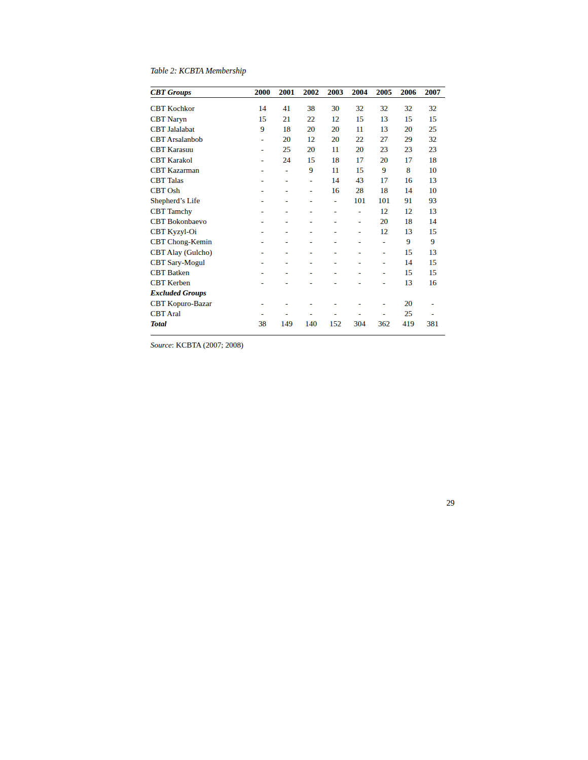Table 2: KCBTA Membership
| CBT Groups | 2000 | 2001 | 2002 | 2003 | 2004 | 2005 | 2006 | 2007 |
| --- | --- | --- | --- | --- | --- | --- | --- | --- |
| CBT Kochkor | 14 | 41 | 38 | 30 | 32 | 32 | 32 | 32 |
| CBT Naryn | 15 | 21 | 22 | 12 | 15 | 13 | 15 | 15 |
| CBT Jalalabat | 9 | 18 | 20 | 20 | 11 | 13 | 20 | 25 |
| CBT Arsalanbob | - | 20 | 12 | 20 | 22 | 27 | 29 | 32 |
| CBT Karasuu | - | 25 | 20 | 11 | 20 | 23 | 23 | 23 |
| CBT Karakol | - | 24 | 15 | 18 | 17 | 20 | 17 | 18 |
| CBT Kazarman | - | - | 9 | 11 | 15 | 9 | 8 | 10 |
| CBT Talas | - | - | - | 14 | 43 | 17 | 16 | 13 |
| CBT Osh | - | - | - | 16 | 28 | 18 | 14 | 10 |
| Shepherd’s Life | - | - | - | - | 101 | 101 | 91 | 93 |
| CBT Tamchy | - | - | - | - | - | 12 | 12 | 13 |
| CBT Bokonbaevo | - | - | - | - | - | 20 | 18 | 14 |
| CBT Kyzyl-Oi | - | - | - | - | - | 12 | 13 | 15 |
| CBT Chong-Kemin | - | - | - | - | - | - | 9 | 9 |
| CBT Alay (Gulcho) | - | - | - | - | - | - | 15 | 13 |
| CBT Sary-Mogul | - | - | - | - | - | - | 14 | 15 |
| CBT Batken | - | - | - | - | - | - | 15 | 15 |
| CBT Kerben | - | - | - | - | - | - | 13 | 16 |
| Excluded Groups | | | | | | | | |
| CBT Kopuro-Bazar | - | - | - | - | - | - | 20 | - |
| CBT Aral | - | - | - | - | - | - | 25 | - |
| Total | 38 | 149 | 140 | 152 | 304 | 362 | 419 | 381 |
Source: KCBTA (2007; 2008)
29